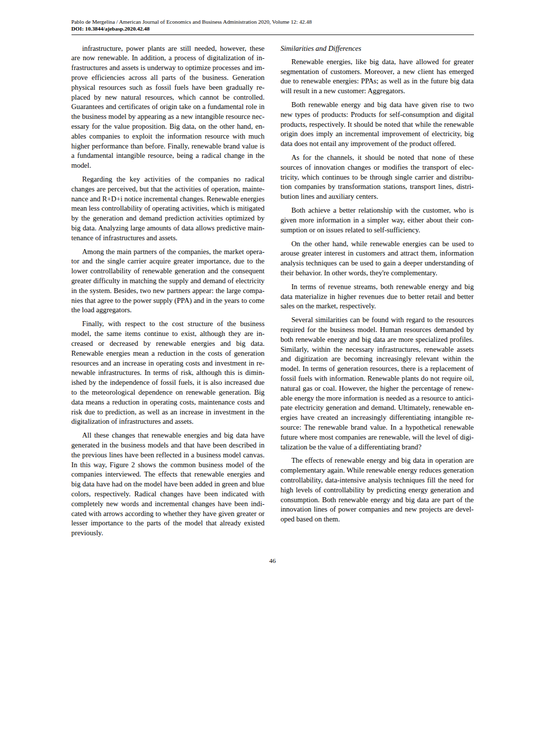Pablo de Mergelina / American Journal of Economics and Business Administration 2020, Volume 12: 42.48 DOI: 10.3844/ajebasp.2020.42.48
infrastructure, power plants are still needed, however, these are now renewable. In addition, a process of digitalization of infrastructures and assets is underway to optimize processes and improve efficiencies across all parts of the business. Generation physical resources such as fossil fuels have been gradually replaced by new natural resources, which cannot be controlled. Guarantees and certificates of origin take on a fundamental role in the business model by appearing as a new intangible resource necessary for the value proposition. Big data, on the other hand, enables companies to exploit the information resource with much higher performance than before. Finally, renewable brand value is a fundamental intangible resource, being a radical change in the model.
Regarding the key activities of the companies no radical changes are perceived, but that the activities of operation, maintenance and R+D+i notice incremental changes. Renewable energies mean less controllability of operating activities, which is mitigated by the generation and demand prediction activities optimized by big data. Analyzing large amounts of data allows predictive maintenance of infrastructures and assets.
Among the main partners of the companies, the market operator and the single carrier acquire greater importance, due to the lower controllability of renewable generation and the consequent greater difficulty in matching the supply and demand of electricity in the system. Besides, two new partners appear: the large companies that agree to the power supply (PPA) and in the years to come the load aggregators.
Finally, with respect to the cost structure of the business model, the same items continue to exist, although they are increased or decreased by renewable energies and big data. Renewable energies mean a reduction in the costs of generation resources and an increase in operating costs and investment in renewable infrastructures. In terms of risk, although this is diminished by the independence of fossil fuels, it is also increased due to the meteorological dependence on renewable generation. Big data means a reduction in operating costs, maintenance costs and risk due to prediction, as well as an increase in investment in the digitalization of infrastructures and assets.
All these changes that renewable energies and big data have generated in the business models and that have been described in the previous lines have been reflected in a business model canvas. In this way, Figure 2 shows the common business model of the companies interviewed. The effects that renewable energies and big data have had on the model have been added in green and blue colors, respectively. Radical changes have been indicated with completely new words and incremental changes have been indicated with arrows according to whether they have given greater or lesser importance to the parts of the model that already existed previously.
Similarities and Differences
Renewable energies, like big data, have allowed for greater segmentation of customers. Moreover, a new client has emerged due to renewable energies: PPAs; as well as in the future big data will result in a new customer: Aggregators.
Both renewable energy and big data have given rise to two new types of products: Products for self-consumption and digital products, respectively. It should be noted that while the renewable origin does imply an incremental improvement of electricity, big data does not entail any improvement of the product offered.
As for the channels, it should be noted that none of these sources of innovation changes or modifies the transport of electricity, which continues to be through single carrier and distribution companies by transformation stations, transport lines, distribution lines and auxiliary centers.
Both achieve a better relationship with the customer, who is given more information in a simpler way, either about their consumption or on issues related to self-sufficiency.
On the other hand, while renewable energies can be used to arouse greater interest in customers and attract them, information analysis techniques can be used to gain a deeper understanding of their behavior. In other words, they're complementary.
In terms of revenue streams, both renewable energy and big data materialize in higher revenues due to better retail and better sales on the market, respectively.
Several similarities can be found with regard to the resources required for the business model. Human resources demanded by both renewable energy and big data are more specialized profiles. Similarly, within the necessary infrastructures, renewable assets and digitization are becoming increasingly relevant within the model. In terms of generation resources, there is a replacement of fossil fuels with information. Renewable plants do not require oil, natural gas or coal. However, the higher the percentage of renewable energy the more information is needed as a resource to anticipate electricity generation and demand. Ultimately, renewable energies have created an increasingly differentiating intangible resource: The renewable brand value. In a hypothetical renewable future where most companies are renewable, will the level of digitalization be the value of a differentiating brand?
The effects of renewable energy and big data in operation are complementary again. While renewable energy reduces generation controllability, data-intensive analysis techniques fill the need for high levels of controllability by predicting energy generation and consumption. Both renewable energy and big data are part of the innovation lines of power companies and new projects are developed based on them.
46